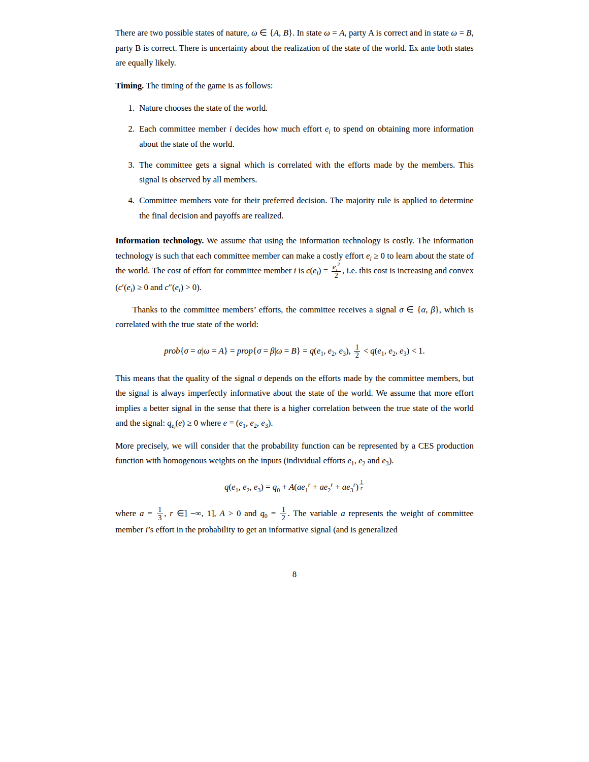There are two possible states of nature, ω ∈ {A, B}. In state ω = A, party A is correct and in state ω = B, party B is correct. There is uncertainty about the realization of the state of the world. Ex ante both states are equally likely.
Timing. The timing of the game is as follows:
Nature chooses the state of the world.
Each committee member i decides how much effort ei to spend on obtaining more information about the state of the world.
The committee gets a signal which is correlated with the efforts made by the members. This signal is observed by all members.
Committee members vote for their preferred decision. The majority rule is applied to determine the final decision and payoffs are realized.
Information technology. We assume that using the information technology is costly. The information technology is such that each committee member can make a costly effort ei ≥ 0 to learn about the state of the world. The cost of effort for committee member i is c(ei) = ei22, i.e. this cost is increasing and convex (c′(ei) ≥ 0 and c″(ei) > 0).
Thanks to the committee members’ efforts, the committee receives a signal σ ∈ {α, β}, which is correlated with the true state of the world:
prob{σ = α|ω = A} = prop{σ = β|ω = B} = q(e1, e2, e3), 12 < q(e1, e2, e3) < 1.
This means that the quality of the signal σ depends on the efforts made by the committee members, but the signal is always imperfectly informative about the state of the world. We assume that more effort implies a better signal in the sense that there is a higher correlation between the true state of the world and the signal: qei(e) ≥ 0 where e ≡ (e1, e2, e3).
More precisely, we will consider that the probability function can be represented by a CES production function with homogenous weights on the inputs (individual efforts e1, e2 and e3).
q(e1, e2, e3) = q0 + A(ae1r + ae2r + ae3r)1 r
where a = 13, r ∈] −∞, 1], A > 0 and q0 = 12. The variable a represents the weight of committee member i’s effort in the probability to get an informative signal (and is generalized
8